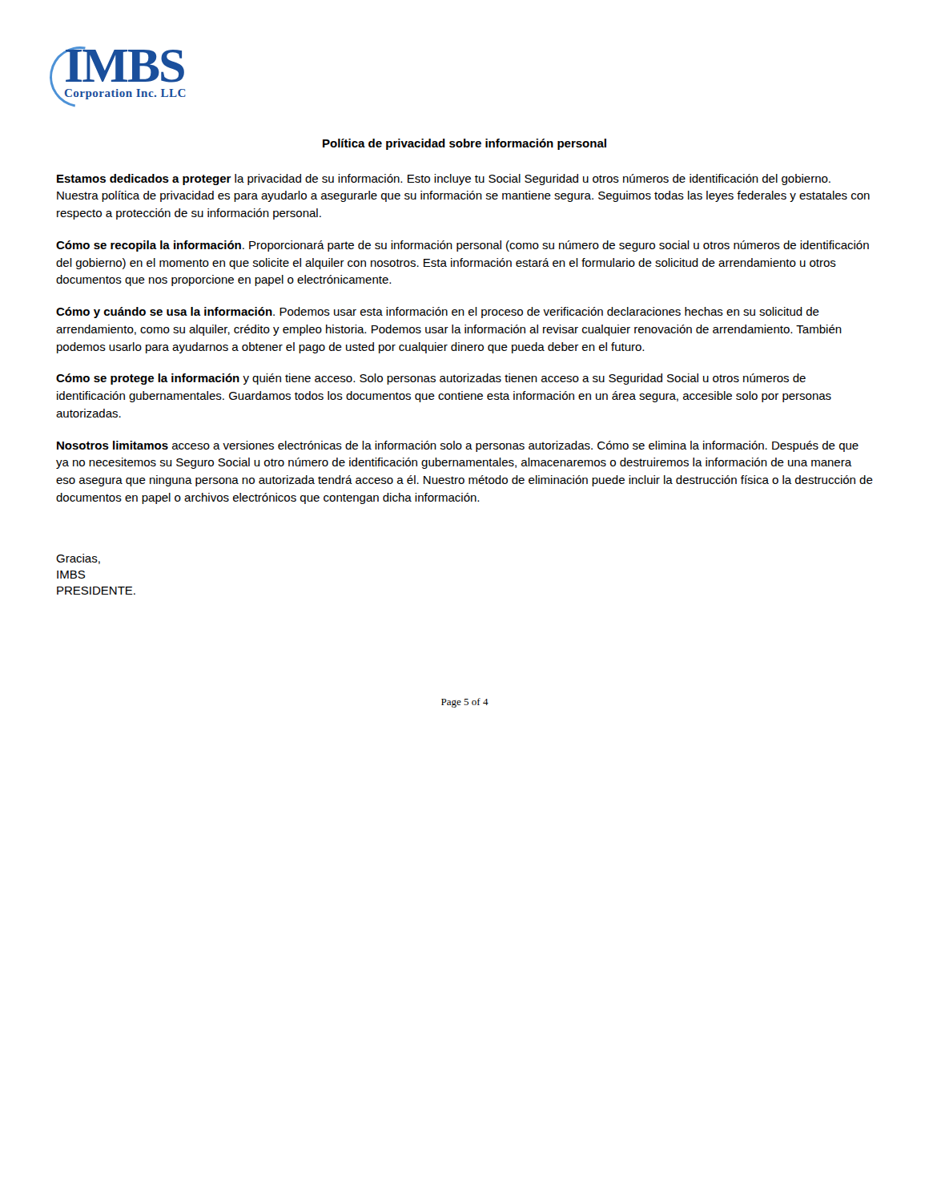IMBS
Corporation Inc. LLC
Política de privacidad sobre información personal
Estamos dedicados a proteger la privacidad de su información. Esto incluye tu Social Seguridad u otros números de identificación del gobierno. Nuestra política de privacidad es para ayudarlo a asegurarle que su información se mantiene segura. Seguimos todas las leyes federales y estatales con respecto a protección de su información personal.
Cómo se recopila la información. Proporcionará parte de su información personal (como su número de seguro social u otros números de identificación del gobierno) en el momento en que solicite el alquiler con nosotros. Esta información estará en el formulario de solicitud de arrendamiento u otros documentos que nos proporcione en papel o electrónicamente.
Cómo y cuándo se usa la información. Podemos usar esta información en el proceso de verificación declaraciones hechas en su solicitud de arrendamiento, como su alquiler, crédito y empleo historia. Podemos usar la información al revisar cualquier renovación de arrendamiento. También podemos usarlo para ayudarnos a obtener el pago de usted por cualquier dinero que pueda deber en el futuro.
Cómo se protege la información y quién tiene acceso. Solo personas autorizadas tienen acceso a su Seguridad Social u otros números de identificación gubernamentales. Guardamos todos los documentos que contiene esta información en un área segura, accesible solo por personas autorizadas.
Nosotros limitamos acceso a versiones electrónicas de la información solo a personas autorizadas. Cómo se elimina la información. Después de que ya no necesitemos su Seguro Social u otro número de identificación gubernamentales, almacenaremos o destruiremos la información de una manera eso asegura que ninguna persona no autorizada tendrá acceso a él. Nuestro método de eliminación puede incluir la destrucción física o la destrucción de documentos en papel o archivos electrónicos que contengan dicha información.
Gracias,
IMBS
PRESIDENTE.
Page 5 of 4